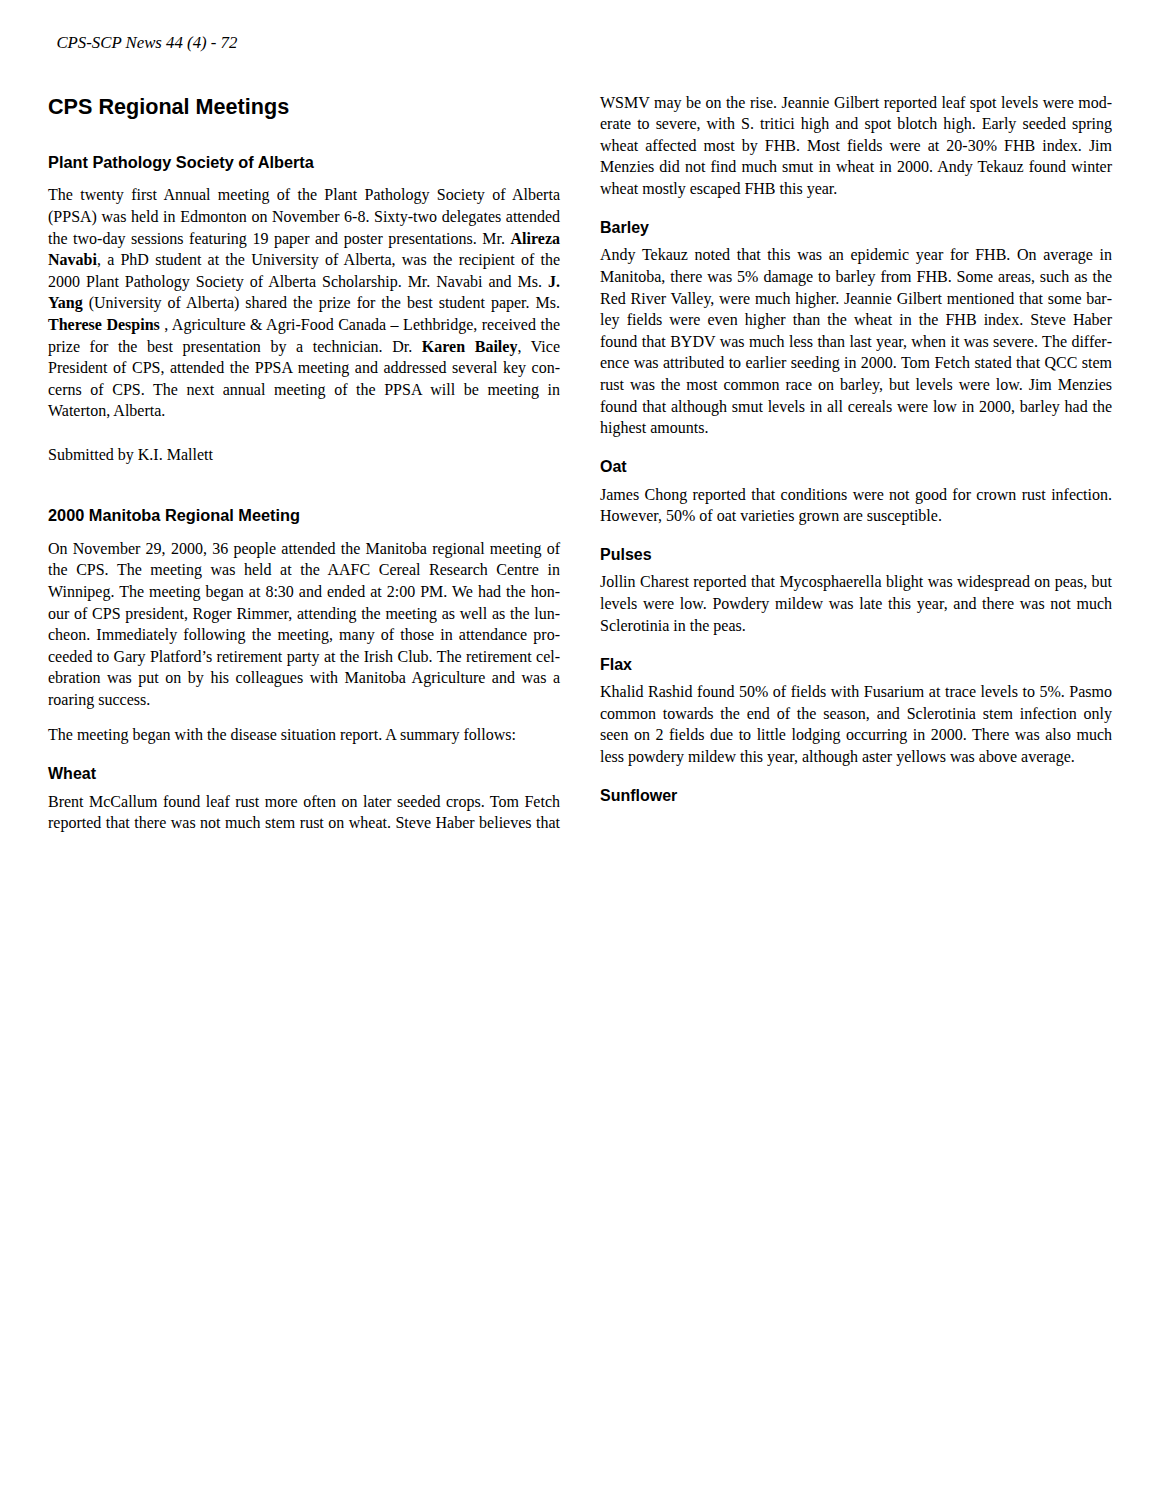CPS-SCP News 44 (4) - 72
CPS Regional Meetings
Plant Pathology Society of Alberta
The twenty first Annual meeting of the Plant Pathology Society of Alberta (PPSA) was held in Edmonton on November 6-8. Sixty-two delegates attended the two-day sessions featuring 19 paper and poster presentations. Mr. Alireza Navabi, a PhD student at the University of Alberta, was the recipient of the 2000 Plant Pathology Society of Alberta Scholarship. Mr. Navabi and Ms. J. Yang (University of Alberta) shared the prize for the best student paper. Ms. Therese Despins , Agriculture & Agri-Food Canada – Lethbridge, received the prize for the best presentation by a technician. Dr. Karen Bailey, Vice President of CPS, attended the PPSA meeting and addressed several key concerns of CPS. The next annual meeting of the PPSA will be meeting in Waterton, Alberta.
Submitted by K.I. Mallett
2000 Manitoba Regional Meeting
On November 29, 2000, 36 people attended the Manitoba regional meeting of the CPS. The meeting was held at the AAFC Cereal Research Centre in Winnipeg. The meeting began at 8:30 and ended at 2:00 PM. We had the honour of CPS president, Roger Rimmer, attending the meeting as well as the luncheon. Immediately following the meeting, many of those in attendance proceeded to Gary Platford’s retirement party at the Irish Club. The retirement celebration was put on by his colleagues with Manitoba Agriculture and was a roaring success.
The meeting began with the disease situation report. A summary follows:
Wheat
Brent McCallum found leaf rust more often on later seeded crops. Tom Fetch reported that there was not much stem rust on wheat. Steve Haber believes that WSMV may be on the rise. Jeannie Gilbert reported leaf spot levels were moderate to severe, with S. tritici high and spot blotch high. Early seeded spring wheat affected most by FHB. Most fields were at 20-30% FHB index. Jim Menzies did not find much smut in wheat in 2000. Andy Tekauz found winter wheat mostly escaped FHB this year.
Barley
Andy Tekauz noted that this was an epidemic year for FHB. On average in Manitoba, there was 5% damage to barley from FHB. Some areas, such as the Red River Valley, were much higher. Jeannie Gilbert mentioned that some barley fields were even higher than the wheat in the FHB index. Steve Haber found that BYDV was much less than last year, when it was severe. The difference was attributed to earlier seeding in 2000. Tom Fetch stated that QCC stem rust was the most common race on barley, but levels were low. Jim Menzies found that although smut levels in all cereals were low in 2000, barley had the highest amounts.
Oat
James Chong reported that conditions were not good for crown rust infection. However, 50% of oat varieties grown are susceptible.
Pulses
Jollin Charest reported that Mycosphaerella blight was widespread on peas, but levels were low. Powdery mildew was late this year, and there was not much Sclerotinia in the peas.
Flax
Khalid Rashid found 50% of fields with Fusarium at trace levels to 5%. Pasmo common towards the end of the season, and Sclerotinia stem infection only seen on 2 fields due to little lodging occurring in 2000. There was also much less powdery mildew this year, although aster yellows was above average.
Sunflower